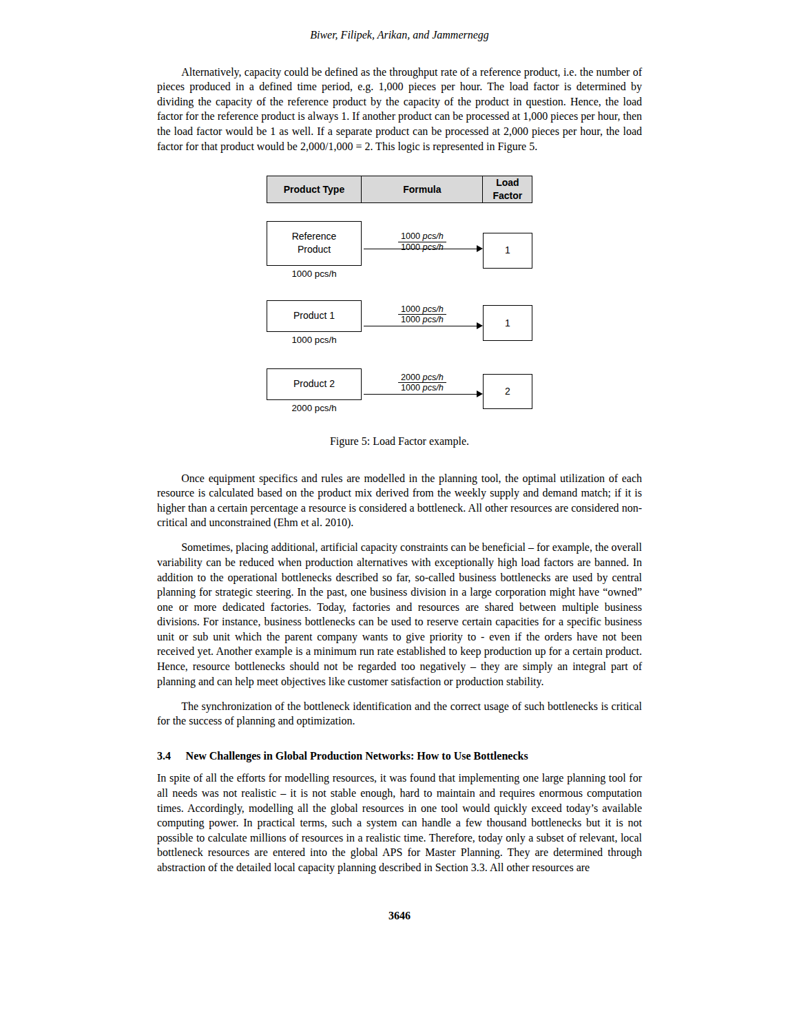Biwer, Filipek, Arikan, and Jammernegg
Alternatively, capacity could be defined as the throughput rate of a reference product, i.e. the number of pieces produced in a defined time period, e.g. 1,000 pieces per hour. The load factor is determined by dividing the capacity of the reference product by the capacity of the product in question. Hence, the load factor for the reference product is always 1. If another product can be processed at 1,000 pieces per hour, then the load factor would be 1 as well. If a separate product can be processed at 2,000 pieces per hour, the load factor for that product would be 2,000/1,000 = 2. This logic is represented in Figure 5.
| Product Type | Formula | Load Factor |
| Reference Product 1000 pcs/h | 1000 pcs/h 1000 pcs/h | 1 |
| Product 1 1000 pcs/h | 1000 pcs/h 1000 pcs/h | 1 |
| Product 2 2000 pcs/h | 2000 pcs/h 1000 pcs/h | 2 |
Figure 5: Load Factor example.
Once equipment specifics and rules are modelled in the planning tool, the optimal utilization of each resource is calculated based on the product mix derived from the weekly supply and demand match; if it is higher than a certain percentage a resource is considered a bottleneck. All other resources are considered non-critical and unconstrained (Ehm et al. 2010).
Sometimes, placing additional, artificial capacity constraints can be beneficial – for example, the overall variability can be reduced when production alternatives with exceptionally high load factors are banned. In addition to the operational bottlenecks described so far, so-called business bottlenecks are used by central planning for strategic steering. In the past, one business division in a large corporation might have “owned” one or more dedicated factories. Today, factories and resources are shared between multiple business divisions. For instance, business bottlenecks can be used to reserve certain capacities for a specific business unit or sub unit which the parent company wants to give priority to - even if the orders have not been received yet. Another example is a minimum run rate established to keep production up for a certain product. Hence, resource bottlenecks should not be regarded too negatively – they are simply an integral part of planning and can help meet objectives like customer satisfaction or production stability.
The synchronization of the bottleneck identification and the correct usage of such bottlenecks is critical for the success of planning and optimization.
3.4 New Challenges in Global Production Networks: How to Use Bottlenecks
In spite of all the efforts for modelling resources, it was found that implementing one large planning tool for all needs was not realistic – it is not stable enough, hard to maintain and requires enormous computation times. Accordingly, modelling all the global resources in one tool would quickly exceed today’s available computing power. In practical terms, such a system can handle a few thousand bottlenecks but it is not possible to calculate millions of resources in a realistic time. Therefore, today only a subset of relevant, local bottleneck resources are entered into the global APS for Master Planning. They are determined through abstraction of the detailed local capacity planning described in Section 3.3. All other resources are
3646